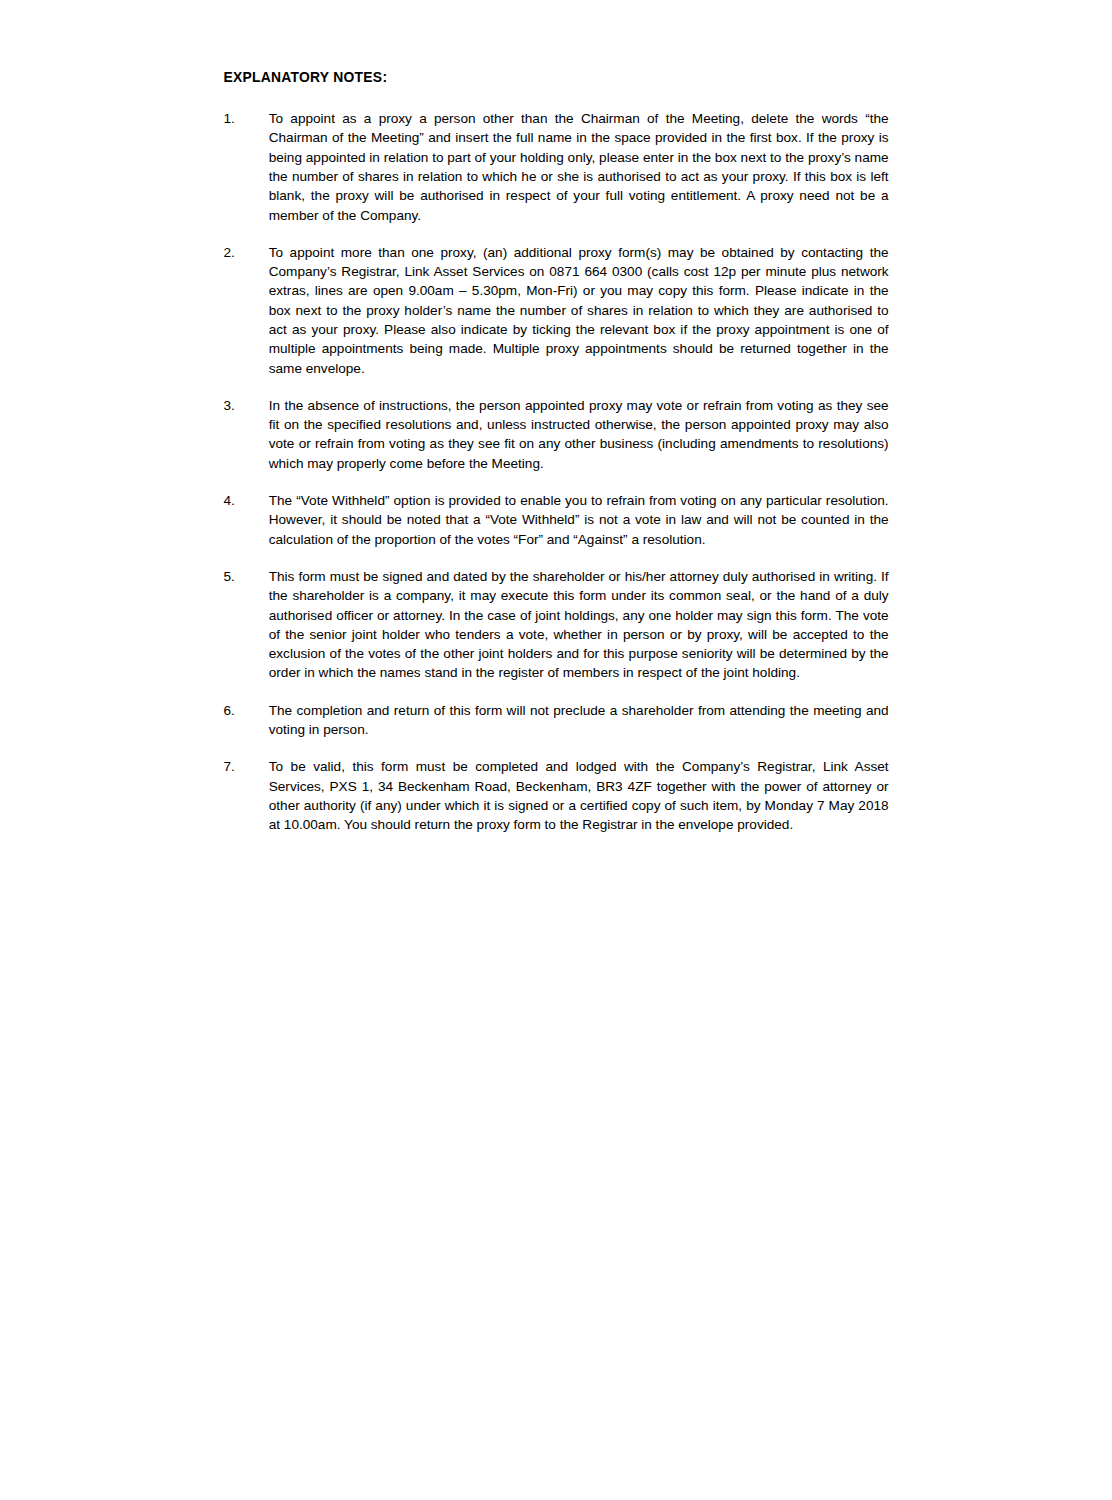Explanatory Notes:
To appoint as a proxy a person other than the Chairman of the Meeting, delete the words “the Chairman of the Meeting” and insert the full name in the space provided in the first box. If the proxy is being appointed in relation to part of your holding only, please enter in the box next to the proxy’s name the number of shares in relation to which he or she is authorised to act as your proxy. If this box is left blank, the proxy will be authorised in respect of your full voting entitlement. A proxy need not be a member of the Company.
To appoint more than one proxy, (an) additional proxy form(s) may be obtained by contacting the Company’s Registrar, Link Asset Services on 0871 664 0300 (calls cost 12p per minute plus network extras, lines are open 9.00am – 5.30pm, Mon-Fri) or you may copy this form. Please indicate in the box next to the proxy holder’s name the number of shares in relation to which they are authorised to act as your proxy. Please also indicate by ticking the relevant box if the proxy appointment is one of multiple appointments being made. Multiple proxy appointments should be returned together in the same envelope.
In the absence of instructions, the person appointed proxy may vote or refrain from voting as they see fit on the specified resolutions and, unless instructed otherwise, the person appointed proxy may also vote or refrain from voting as they see fit on any other business (including amendments to resolutions) which may properly come before the Meeting.
The “Vote Withheld” option is provided to enable you to refrain from voting on any particular resolution. However, it should be noted that a “Vote Withheld” is not a vote in law and will not be counted in the calculation of the proportion of the votes “For” and “Against” a resolution.
This form must be signed and dated by the shareholder or his/her attorney duly authorised in writing. If the shareholder is a company, it may execute this form under its common seal, or the hand of a duly authorised officer or attorney. In the case of joint holdings, any one holder may sign this form. The vote of the senior joint holder who tenders a vote, whether in person or by proxy, will be accepted to the exclusion of the votes of the other joint holders and for this purpose seniority will be determined by the order in which the names stand in the register of members in respect of the joint holding.
The completion and return of this form will not preclude a shareholder from attending the meeting and voting in person.
To be valid, this form must be completed and lodged with the Company’s Registrar, Link Asset Services, PXS 1, 34 Beckenham Road, Beckenham, BR3 4ZF together with the power of attorney or other authority (if any) under which it is signed or a certified copy of such item, by Monday 7 May 2018 at 10.00am. You should return the proxy form to the Registrar in the envelope provided.